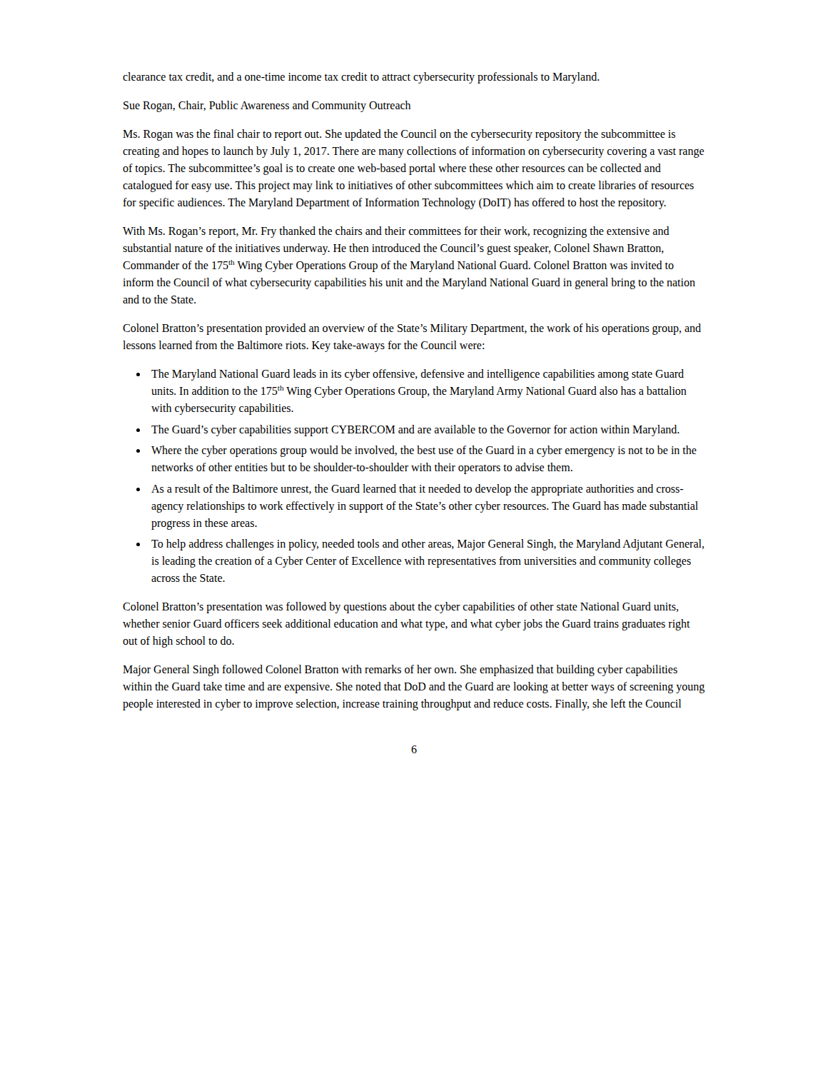clearance tax credit, and a one-time income tax credit to attract cybersecurity professionals to Maryland.
Sue Rogan, Chair, Public Awareness and Community Outreach
Ms. Rogan was the final chair to report out. She updated the Council on the cybersecurity repository the subcommittee is creating and hopes to launch by July 1, 2017. There are many collections of information on cybersecurity covering a vast range of topics. The subcommittee’s goal is to create one web-based portal where these other resources can be collected and catalogued for easy use. This project may link to initiatives of other subcommittees which aim to create libraries of resources for specific audiences. The Maryland Department of Information Technology (DoIT) has offered to host the repository.
With Ms. Rogan’s report, Mr. Fry thanked the chairs and their committees for their work, recognizing the extensive and substantial nature of the initiatives underway. He then introduced the Council’s guest speaker, Colonel Shawn Bratton, Commander of the 175th Wing Cyber Operations Group of the Maryland National Guard. Colonel Bratton was invited to inform the Council of what cybersecurity capabilities his unit and the Maryland National Guard in general bring to the nation and to the State.
Colonel Bratton’s presentation provided an overview of the State’s Military Department, the work of his operations group, and lessons learned from the Baltimore riots. Key take-aways for the Council were:
The Maryland National Guard leads in its cyber offensive, defensive and intelligence capabilities among state Guard units. In addition to the 175th Wing Cyber Operations Group, the Maryland Army National Guard also has a battalion with cybersecurity capabilities.
The Guard’s cyber capabilities support CYBERCOM and are available to the Governor for action within Maryland.
Where the cyber operations group would be involved, the best use of the Guard in a cyber emergency is not to be in the networks of other entities but to be shoulder-to-shoulder with their operators to advise them.
As a result of the Baltimore unrest, the Guard learned that it needed to develop the appropriate authorities and cross-agency relationships to work effectively in support of the State’s other cyber resources. The Guard has made substantial progress in these areas.
To help address challenges in policy, needed tools and other areas, Major General Singh, the Maryland Adjutant General, is leading the creation of a Cyber Center of Excellence with representatives from universities and community colleges across the State.
Colonel Bratton’s presentation was followed by questions about the cyber capabilities of other state National Guard units, whether senior Guard officers seek additional education and what type, and what cyber jobs the Guard trains graduates right out of high school to do.
Major General Singh followed Colonel Bratton with remarks of her own. She emphasized that building cyber capabilities within the Guard take time and are expensive. She noted that DoD and the Guard are looking at better ways of screening young people interested in cyber to improve selection, increase training throughput and reduce costs. Finally, she left the Council
6